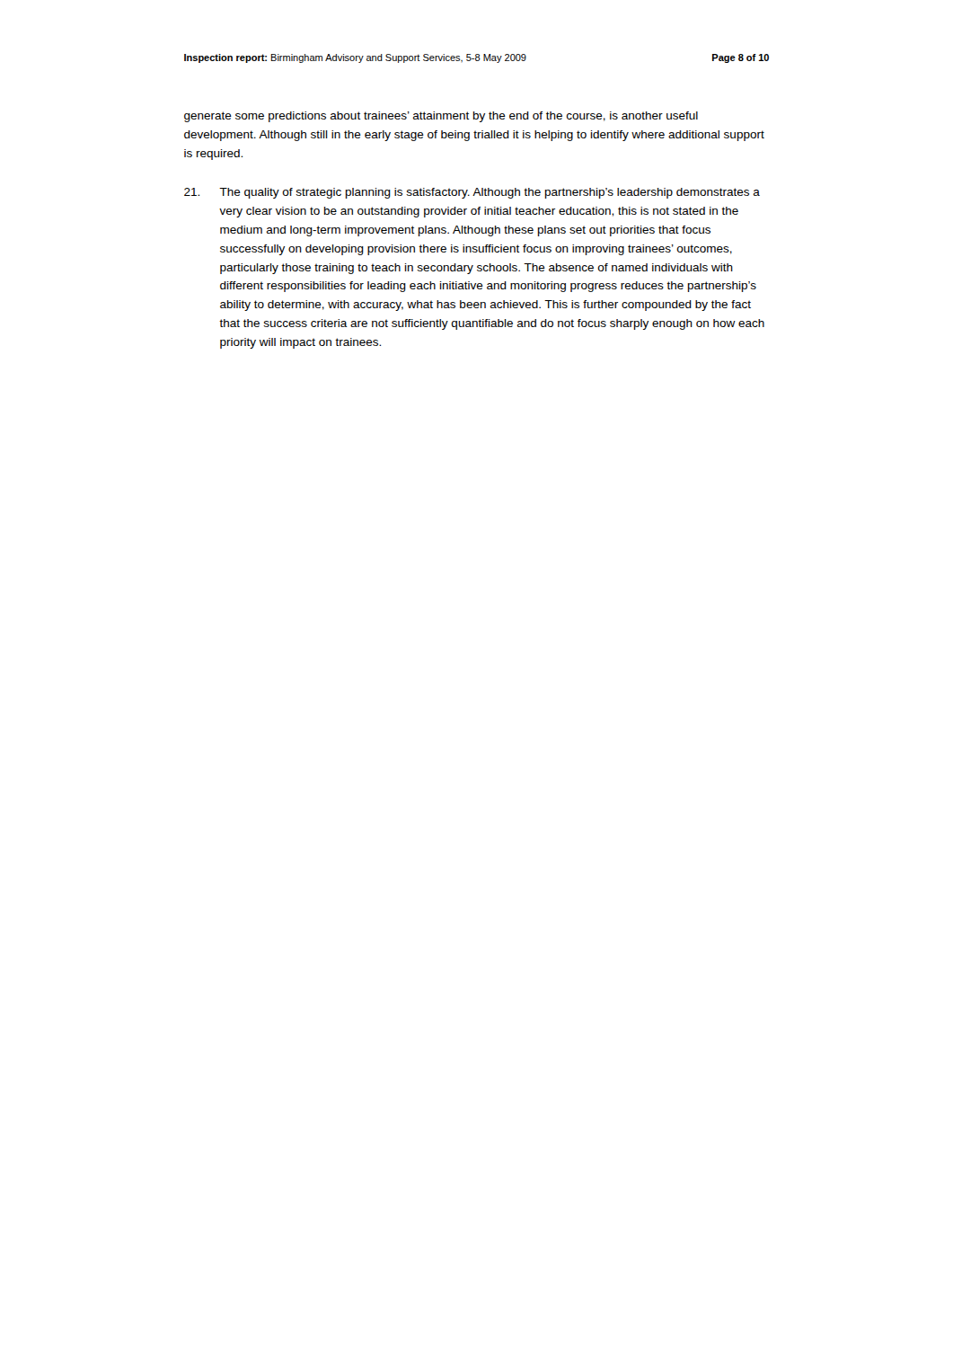Inspection report: Birmingham Advisory and Support Services, 5-8 May 2009
Page 8 of 10
generate some predictions about trainees’ attainment by the end of the course, is another useful development. Although still in the early stage of being trialled it is helping to identify where additional support is required.
21. The quality of strategic planning is satisfactory. Although the partnership’s leadership demonstrates a very clear vision to be an outstanding provider of initial teacher education, this is not stated in the medium and long-term improvement plans. Although these plans set out priorities that focus successfully on developing provision there is insufficient focus on improving trainees’ outcomes, particularly those training to teach in secondary schools. The absence of named individuals with different responsibilities for leading each initiative and monitoring progress reduces the partnership’s ability to determine, with accuracy, what has been achieved. This is further compounded by the fact that the success criteria are not sufficiently quantifiable and do not focus sharply enough on how each priority will impact on trainees.